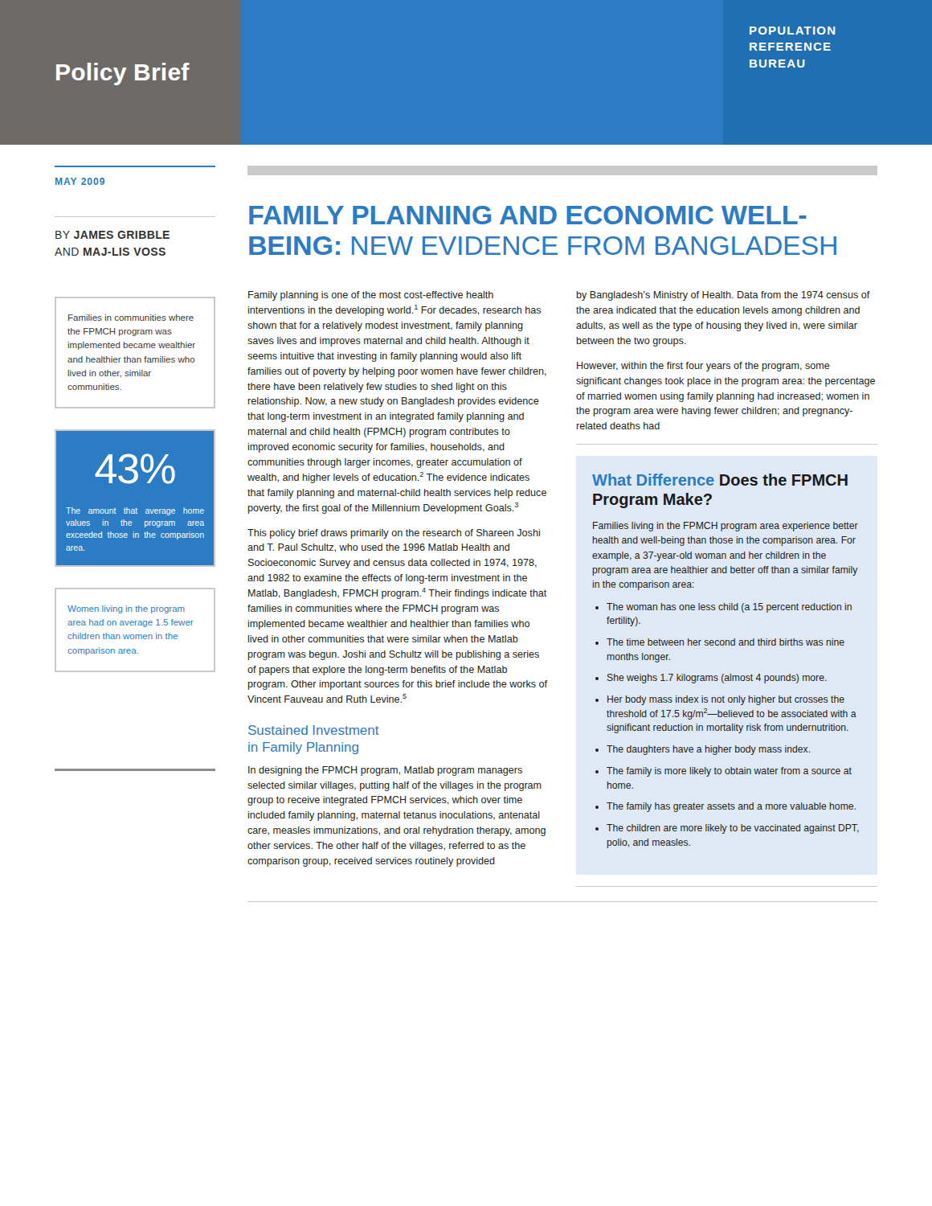Policy Brief
Population
Reference
Bureau
MAY 2009
BY JAMES GRIBBLE
AND MAJ-LIS VOSS
Families in communities where the FPMCH program was implemented became wealthier and healthier than families who lived in other, similar communities.
43%
The amount that average home values in the program area exceeded those in the comparison area.
Women living in the program area had on average 1.5 fewer children than women in the comparison area.
FAMILY PLANNING AND ECONOMIC WELL-BEING: NEW EVIDENCE FROM BANGLADESH
Family planning is one of the most cost-effective health interventions in the developing world.1 For decades, research has shown that for a relatively modest investment, family planning saves lives and improves maternal and child health. Although it seems intuitive that investing in family planning would also lift families out of poverty by helping poor women have fewer children, there have been relatively few studies to shed light on this relationship. Now, a new study on Bangladesh provides evidence that long-term investment in an integrated family planning and maternal and child health (FPMCH) program contributes to improved economic security for families, households, and communities through larger incomes, greater accumulation of wealth, and higher levels of education.2 The evidence indicates that family planning and maternal-child health services help reduce poverty, the first goal of the Millennium Development Goals.3
This policy brief draws primarily on the research of Shareen Joshi and T. Paul Schultz, who used the 1996 Matlab Health and Socioeconomic Survey and census data collected in 1974, 1978, and 1982 to examine the effects of long-term investment in the Matlab, Bangladesh, FPMCH program.4 Their findings indicate that families in communities where the FPMCH program was implemented became wealthier and healthier than families who lived in other communities that were similar when the Matlab program was begun. Joshi and Schultz will be publishing a series of papers that explore the long-term benefits of the Matlab program. Other important sources for this brief include the works of Vincent Fauveau and Ruth Levine.5
Sustained Investment
in Family Planning
In designing the FPMCH program, Matlab program managers selected similar villages, putting half of the villages in the program group to receive integrated FPMCH services, which over time included family planning, maternal tetanus inoculations, antenatal care, measles immunizations, and oral rehydration therapy, among other services. The other half of the villages, referred to as the comparison group, received services routinely provided
by Bangladesh’s Ministry of Health. Data from the 1974 census of the area indicated that the education levels among children and adults, as well as the type of housing they lived in, were similar between the two groups.
However, within the first four years of the program, some significant changes took place in the program area: the percentage of married women using family planning had increased; women in the program area were having fewer children; and pregnancy-related deaths had
What Difference Does the FPMCH Program Make?
Families living in the FPMCH program area experience better health and well-being than those in the comparison area. For example, a 37-year-old woman and her children in the program area are healthier and better off than a similar family in the comparison area:
The woman has one less child (a 15 percent reduction in fertility).
The time between her second and third births was nine months longer.
She weighs 1.7 kilograms (almost 4 pounds) more.
Her body mass index is not only higher but crosses the threshold of 17.5 kg/m2—believed to be associated with a significant reduction in mortality risk from undernutrition.
The daughters have a higher body mass index.
The family is more likely to obtain water from a source at home.
The family has greater assets and a more valuable home.
The children are more likely to be vaccinated against DPT, polio, and measles.